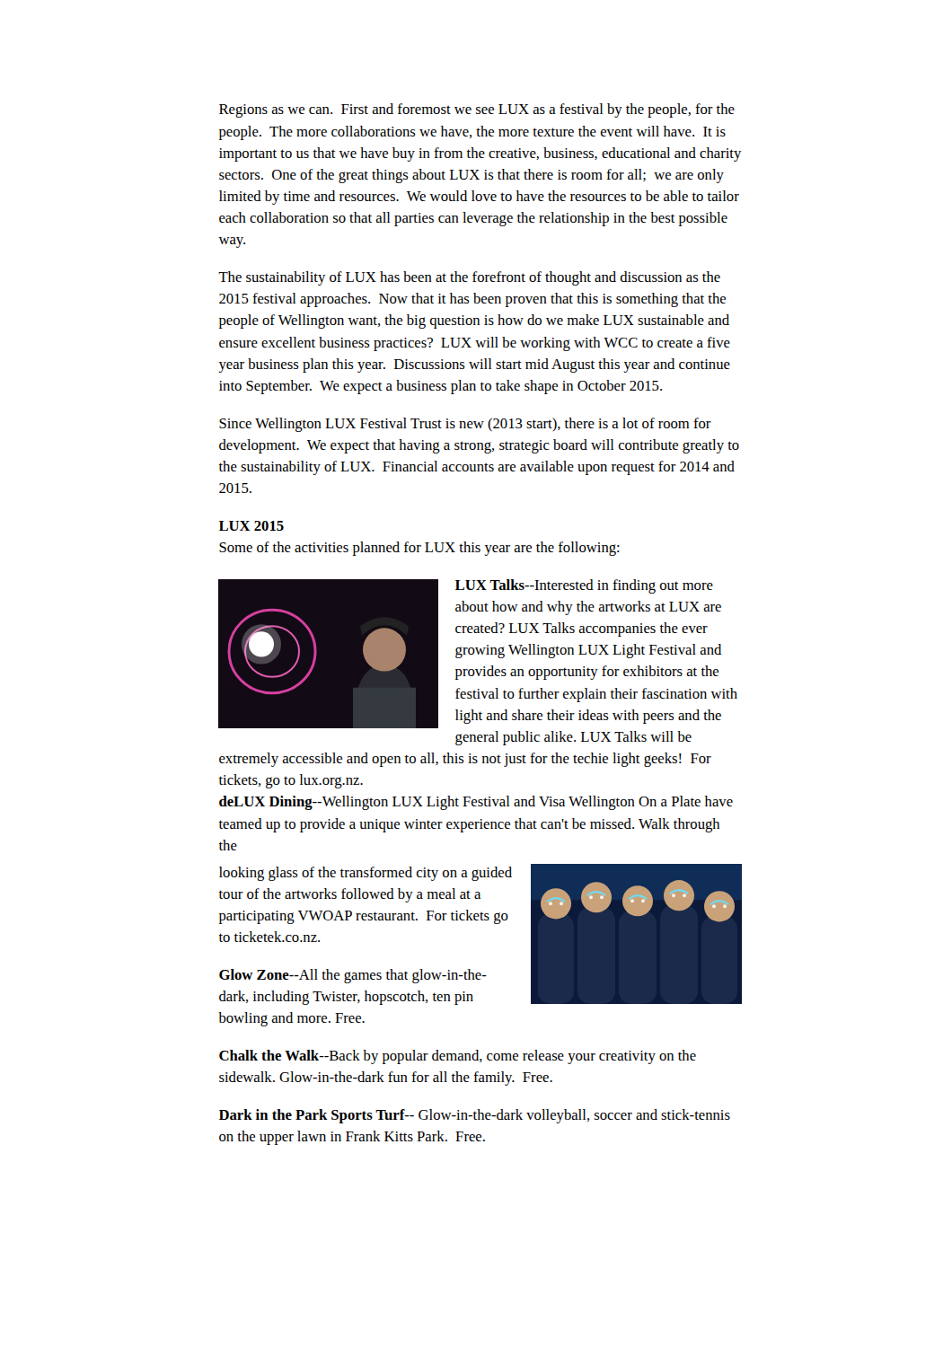Regions as we can. First and foremost we see LUX as a festival by the people, for the people. The more collaborations we have, the more texture the event will have. It is important to us that we have buy in from the creative, business, educational and charity sectors. One of the great things about LUX is that there is room for all; we are only limited by time and resources. We would love to have the resources to be able to tailor each collaboration so that all parties can leverage the relationship in the best possible way.
The sustainability of LUX has been at the forefront of thought and discussion as the 2015 festival approaches. Now that it has been proven that this is something that the people of Wellington want, the big question is how do we make LUX sustainable and ensure excellent business practices? LUX will be working with WCC to create a five year business plan this year. Discussions will start mid August this year and continue into September. We expect a business plan to take shape in October 2015.
Since Wellington LUX Festival Trust is new (2013 start), there is a lot of room for development. We expect that having a strong, strategic board will contribute greatly to the sustainability of LUX. Financial accounts are available upon request for 2014 and 2015.
LUX 2015
Some of the activities planned for LUX this year are the following:
LUX Talks--Interested in finding out more about how and why the artworks at LUX are created? LUX Talks accompanies the ever growing Wellington LUX Light Festival and provides an opportunity for exhibitors at the festival to further explain their fascination with light and share their ideas with peers and the general public alike. LUX Talks will be extremely accessible and open to all, this is not just for the techie light geeks! For tickets, go to lux.org.nz.
deLUX Dining--Wellington LUX Light Festival and Visa Wellington On a Plate have teamed up to provide a unique winter experience that can't be missed. Walk through the
looking glass of the transformed city on a guided tour of the artworks followed by a meal at a participating VWOAP restaurant. For tickets go to ticketek.co.nz.
Glow Zone--All the games that glow-in-the-dark, including Twister, hopscotch, ten pin bowling and more. Free.
Chalk the Walk--Back by popular demand, come release your creativity on the sidewalk. Glow-in-the-dark fun for all the family. Free.
Dark in the Park Sports Turf-- Glow-in-the-dark volleyball, soccer and stick-tennis on the upper lawn in Frank Kitts Park. Free.